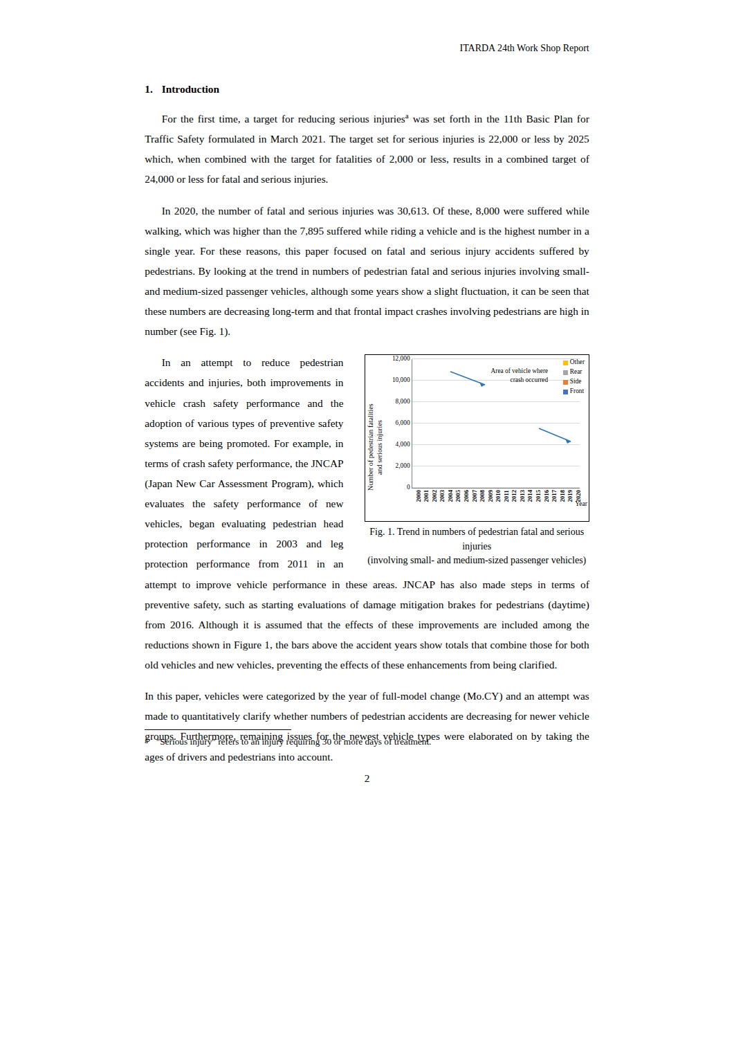ITARDA 24th Work Shop Report
1. Introduction
For the first time, a target for reducing serious injuriesa was set forth in the 11th Basic Plan for Traffic Safety formulated in March 2021. The target set for serious injuries is 22,000 or less by 2025 which, when combined with the target for fatalities of 2,000 or less, results in a combined target of 24,000 or less for fatal and serious injuries.
In 2020, the number of fatal and serious injuries was 30,613. Of these, 8,000 were suffered while walking, which was higher than the 7,895 suffered while riding a vehicle and is the highest number in a single year. For these reasons, this paper focused on fatal and serious injury accidents suffered by pedestrians. By looking at the trend in numbers of pedestrian fatal and serious injuries involving small- and medium-sized passenger vehicles, although some years show a slight fluctuation, it can be seen that these numbers are decreasing long-term and that frontal impact crashes involving pedestrians are high in number (see Fig. 1).
Number of pedestrian fatalities
and serious injuries
Other
Rear
Side
Front
Area of vehicle where
crash occurred
12,000
10,000
8,000
6,000
4,000
2,000
0
2000
2001
2002
2003
2004
2005
2006
2007
2008
2009
2010
2011
2012
2013
2014
2015
2016
2017
2018
2019
2020
Year
Fig. 1. Trend in numbers of pedestrian fatal and serious injuries
(involving small- and medium-sized passenger vehicles)
In an attempt to reduce pedestrian accidents and injuries, both improvements in vehicle crash safety performance and the adoption of various types of preventive safety systems are being promoted. For example, in terms of crash safety performance, the JNCAP (Japan New Car Assessment Program), which evaluates the safety performance of new vehicles, began evaluating pedestrian head protection performance in 2003 and leg protection performance from 2011 in an attempt to improve vehicle performance in these areas. JNCAP has also made steps in terms of preventive safety, such as starting evaluations of damage mitigation brakes for pedestrians (daytime) from 2016. Although it is assumed that the effects of these improvements are included among the reductions shown in Figure 1, the bars above the accident years show totals that combine those for both old vehicles and new vehicles, preventing the effects of these enhancements from being clarified.
In this paper, vehicles were categorized by the year of full-model change (Mo.CY) and an attempt was made to quantitatively clarify whether numbers of pedestrian accidents are decreasing for newer vehicle groups. Furthermore, remaining issues for the newest vehicle types were elaborated on by taking the ages of drivers and pedestrians into account.
a"Serious injury" refers to an injury requiring 30 or more days of treatment.
2